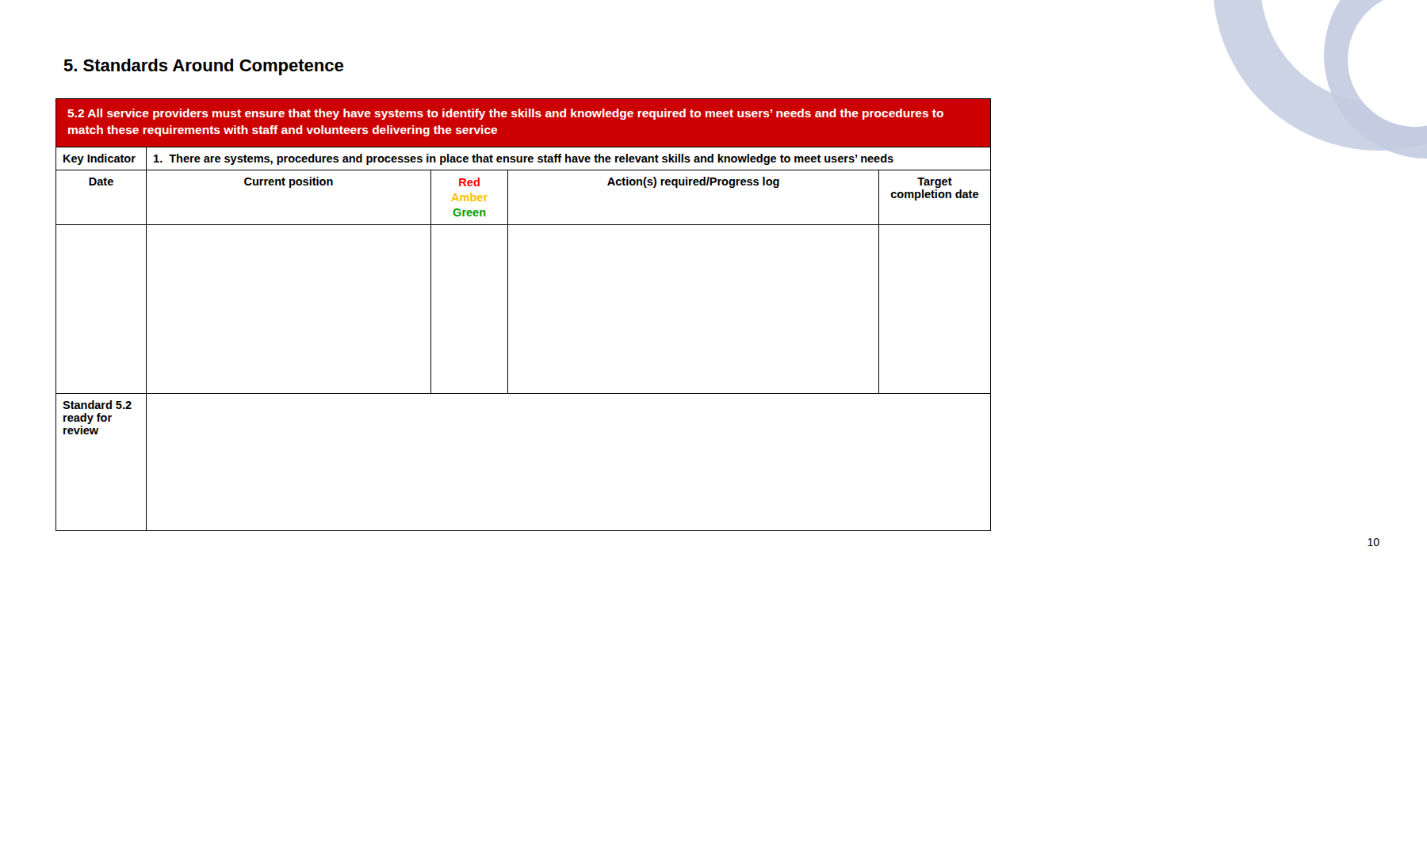5. Standards Around Competence
| 5.2 All service providers must ensure that they have systems to identify the skills and knowledge required to meet users’ needs and the procedures to match these requirements with staff and volunteers delivering the service |
| Key Indicator | 1. There are systems, procedures and processes in place that ensure staff have the relevant skills and knowledge to meet users’ needs |
| Date | Current position | Red Amber Green | Action(s) required/Progress log | Target completion date |
| Standard 5.2 ready for review | |
10